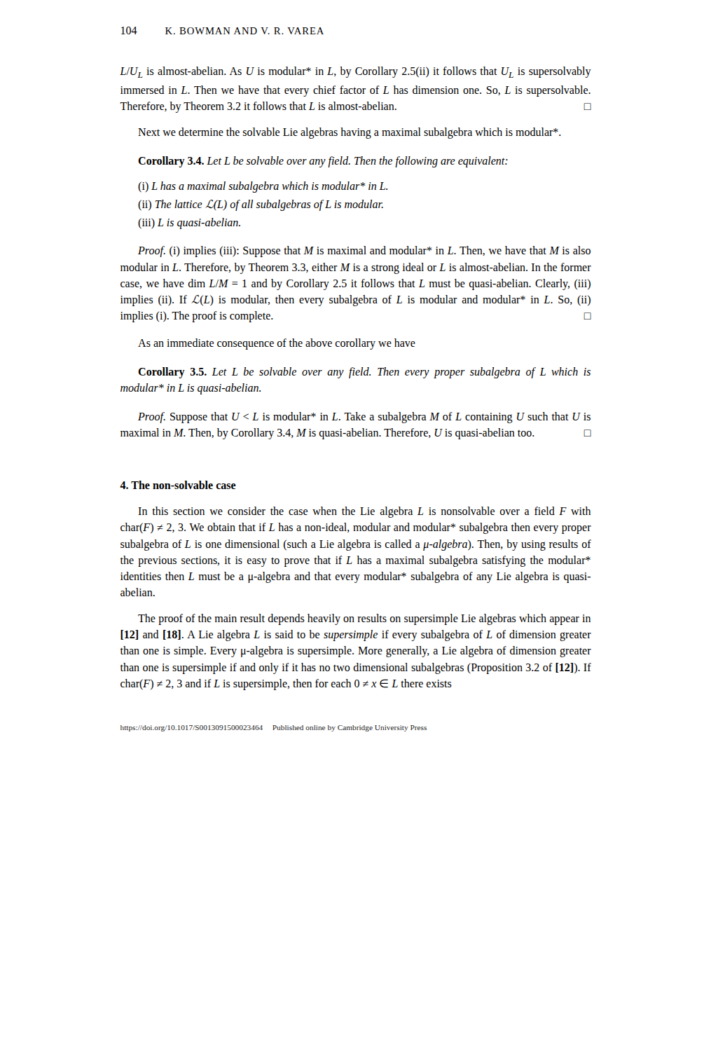104 K. Bowman and V. R. Varea
L/UL is almost-abelian. As U is modular* in L, by Corollary 2.5(ii) it follows that UL is supersolvably immersed in L. Then we have that every chief factor of L has dimension one. So, L is supersolvable. Therefore, by Theorem 3.2 it follows that L is almost-abelian. □
Next we determine the solvable Lie algebras having a maximal subalgebra which is modular*.
Corollary 3.4. Let L be solvable over any field. Then the following are equivalent:
L has a maximal subalgebra which is modular* in L.
The lattice ℒ(L) of all subalgebras of L is modular.
L is quasi-abelian.
Proof. (i) implies (iii): Suppose that M is maximal and modular* in L. Then, we have that M is also modular in L. Therefore, by Theorem 3.3, either M is a strong ideal or L is almost-abelian. In the former case, we have dim L/M = 1 and by Corollary 2.5 it follows that L must be quasi-abelian. Clearly, (iii) implies (ii). If ℒ(L) is modular, then every subalgebra of L is modular and modular* in L. So, (ii) implies (i). The proof is complete. □
As an immediate consequence of the above corollary we have
Corollary 3.5. Let L be solvable over any field. Then every proper subalgebra of L which is modular* in L is quasi-abelian.
Proof. Suppose that U < L is modular* in L. Take a subalgebra M of L containing U such that U is maximal in M. Then, by Corollary 3.4, M is quasi-abelian. Therefore, U is quasi-abelian too. □
4. The non-solvable case
In this section we consider the case when the Lie algebra L is nonsolvable over a field F with char(F) ≠ 2, 3. We obtain that if L has a non-ideal, modular and modular* subalgebra then every proper subalgebra of L is one dimensional (such a Lie algebra is called a μ-algebra). Then, by using results of the previous sections, it is easy to prove that if L has a maximal subalgebra satisfying the modular* identities then L must be a μ-algebra and that every modular* subalgebra of any Lie algebra is quasi-abelian.
The proof of the main result depends heavily on results on supersimple Lie algebras which appear in [12] and [18]. A Lie algebra L is said to be supersimple if every subalgebra of L of dimension greater than one is simple. Every μ-algebra is supersimple. More generally, a Lie algebra of dimension greater than one is supersimple if and only if it has no two dimensional subalgebras (Proposition 3.2 of [12]). If char(F) ≠ 2, 3 and if L is supersimple, then for each 0 ≠ x ∈ L there exists
https://doi.org/10.1017/S0013091500023464 Published online by Cambridge University Press